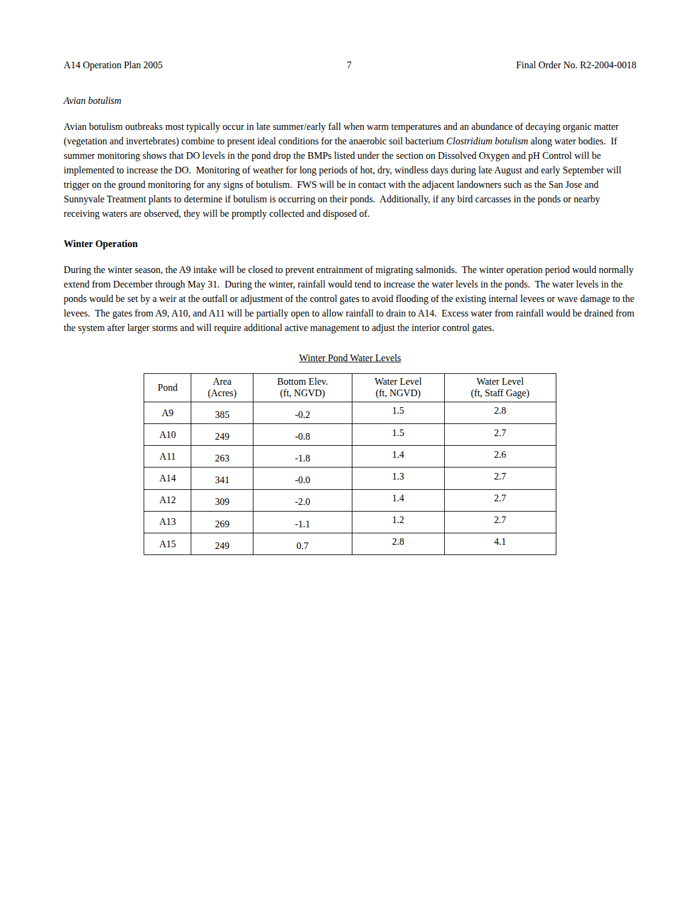A14 Operation Plan 2005
7
Final Order No. R2-2004-0018
Avian botulism
Avian botulism outbreaks most typically occur in late summer/early fall when warm temperatures and an abundance of decaying organic matter (vegetation and invertebrates) combine to present ideal conditions for the anaerobic soil bacterium Clostridium botulism along water bodies. If summer monitoring shows that DO levels in the pond drop the BMPs listed under the section on Dissolved Oxygen and pH Control will be implemented to increase the DO. Monitoring of weather for long periods of hot, dry, windless days during late August and early September will trigger on the ground monitoring for any signs of botulism. FWS will be in contact with the adjacent landowners such as the San Jose and Sunnyvale Treatment plants to determine if botulism is occurring on their ponds. Additionally, if any bird carcasses in the ponds or nearby receiving waters are observed, they will be promptly collected and disposed of.
Winter Operation
During the winter season, the A9 intake will be closed to prevent entrainment of migrating salmonids. The winter operation period would normally extend from December through May 31. During the winter, rainfall would tend to increase the water levels in the ponds. The water levels in the ponds would be set by a weir at the outfall or adjustment of the control gates to avoid flooding of the existing internal levees or wave damage to the levees. The gates from A9, A10, and A11 will be partially open to allow rainfall to drain to A14. Excess water from rainfall would be drained from the system after larger storms and will require additional active management to adjust the interior control gates.
Winter Pond Water Levels
| Pond | Area (Acres) | Bottom Elev. (ft, NGVD) | Water Level (ft, NGVD) | Water Level (ft, Staff Gage) |
| --- | --- | --- | --- | --- |
| A9 | 385 | -0.2 | 1.5 | 2.8 |
| A10 | 249 | -0.8 | 1.5 | 2.7 |
| A11 | 263 | -1.8 | 1.4 | 2.6 |
| A14 | 341 | -0.0 | 1.3 | 2.7 |
| A12 | 309 | -2.0 | 1.4 | 2.7 |
| A13 | 269 | -1.1 | 1.2 | 2.7 |
| A15 | 249 | 0.7 | 2.8 | 4.1 |